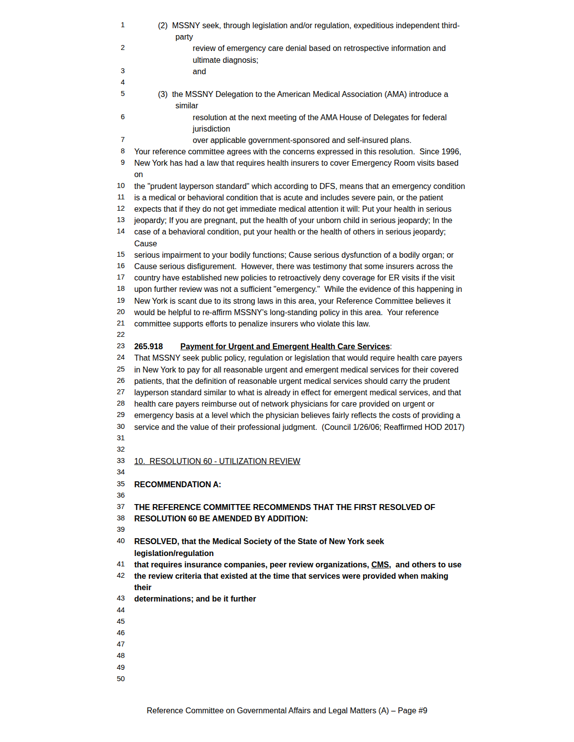(2) MSSNY seek, through legislation and/or regulation, expeditious independent third-party
review of emergency care denial based on retrospective information and ultimate diagnosis;
and
(3) the MSSNY Delegation to the American Medical Association (AMA) introduce a similar
resolution at the next meeting of the AMA House of Delegates for federal jurisdiction
over applicable government-sponsored and self-insured plans.
Your reference committee agrees with the concerns expressed in this resolution. Since 1996,
New York has had a law that requires health insurers to cover Emergency Room visits based on
the "prudent layperson standard" which according to DFS, means that an emergency condition
is a medical or behavioral condition that is acute and includes severe pain, or the patient
expects that if they do not get immediate medical attention it will: Put your health in serious
jeopardy; If you are pregnant, put the health of your unborn child in serious jeopardy; In the
case of a behavioral condition, put your health or the health of others in serious jeopardy; Cause
serious impairment to your bodily functions; Cause serious dysfunction of a bodily organ; or
Cause serious disfigurement. However, there was testimony that some insurers across the
country have established new policies to retroactively deny coverage for ER visits if the visit
upon further review was not a sufficient "emergency." While the evidence of this happening in
New York is scant due to its strong laws in this area, your Reference Committee believes it
would be helpful to re-affirm MSSNY's long-standing policy in this area. Your reference
committee supports efforts to penalize insurers who violate this law.
265.918 Payment for Urgent and Emergent Health Care Services:
That MSSNY seek public policy, regulation or legislation that would require health care payers
in New York to pay for all reasonable urgent and emergent medical services for their covered
patients, that the definition of reasonable urgent medical services should carry the prudent
layperson standard similar to what is already in effect for emergent medical services, and that
health care payers reimburse out of network physicians for care provided on urgent or
emergency basis at a level which the physician believes fairly reflects the costs of providing a
service and the value of their professional judgment. (Council 1/26/06; Reaffirmed HOD 2017)
10. RESOLUTION 60 - UTILIZATION REVIEW
RECOMMENDATION A:
THE REFERENCE COMMITTEE RECOMMENDS THAT THE FIRST RESOLVED OF
RESOLUTION 60 BE AMENDED BY ADDITION:
RESOLVED, that the Medical Society of the State of New York seek legislation/regulation
that requires insurance companies, peer review organizations, CMS, and others to use
the review criteria that existed at the time that services were provided when making their
determinations; and be it further
Reference Committee on Governmental Affairs and Legal Matters (A) – Page #9